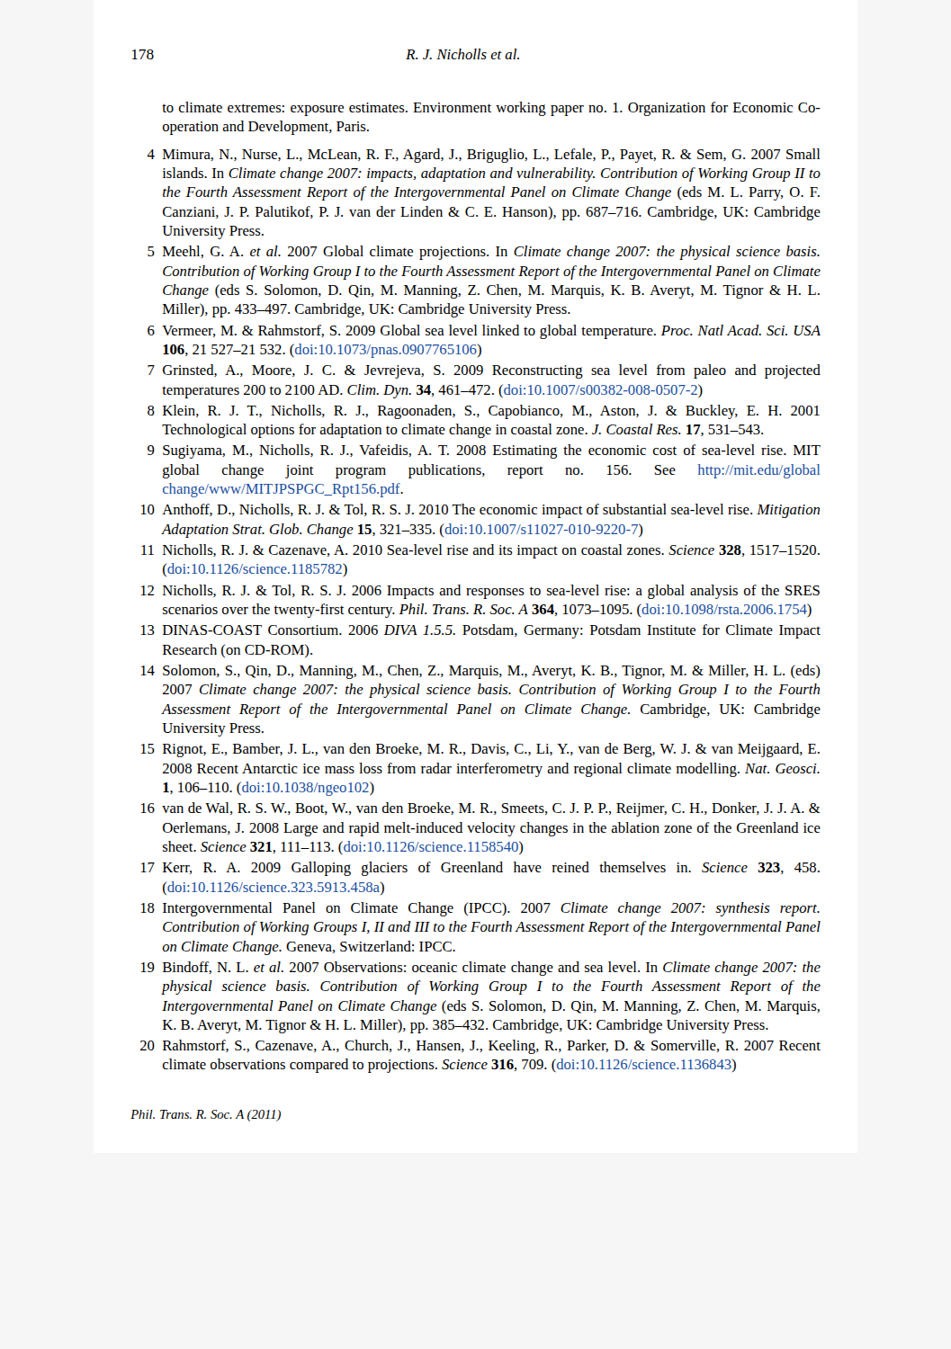178
R. J. Nicholls et al.
to climate extremes: exposure estimates. Environment working paper no. 1. Organization for Economic Co-operation and Development, Paris.
4 Mimura, N., Nurse, L., McLean, R. F., Agard, J., Briguglio, L., Lefale, P., Payet, R. & Sem, G. 2007 Small islands. In Climate change 2007: impacts, adaptation and vulnerability. Contribution of Working Group II to the Fourth Assessment Report of the Intergovernmental Panel on Climate Change (eds M. L. Parry, O. F. Canziani, J. P. Palutikof, P. J. van der Linden & C. E. Hanson), pp. 687–716. Cambridge, UK: Cambridge University Press.
5 Meehl, G. A. et al. 2007 Global climate projections. In Climate change 2007: the physical science basis. Contribution of Working Group I to the Fourth Assessment Report of the Intergovernmental Panel on Climate Change (eds S. Solomon, D. Qin, M. Manning, Z. Chen, M. Marquis, K. B. Averyt, M. Tignor & H. L. Miller), pp. 433–497. Cambridge, UK: Cambridge University Press.
6 Vermeer, M. & Rahmstorf, S. 2009 Global sea level linked to global temperature. Proc. Natl Acad. Sci. USA 106, 21 527–21 532. (doi:10.1073/pnas.0907765106)
7 Grinsted, A., Moore, J. C. & Jevrejeva, S. 2009 Reconstructing sea level from paleo and projected temperatures 200 to 2100 AD. Clim. Dyn. 34, 461–472. (doi:10.1007/s00382-008-0507-2)
8 Klein, R. J. T., Nicholls, R. J., Ragoonaden, S., Capobianco, M., Aston, J. & Buckley, E. H. 2001 Technological options for adaptation to climate change in coastal zone. J. Coastal Res. 17, 531–543.
9 Sugiyama, M., Nicholls, R. J., Vafeidis, A. T. 2008 Estimating the economic cost of sea-level rise. MIT global change joint program publications, report no. 156. See http://mit.edu/global change/www/MITJPSPGC_Rpt156.pdf.
10 Anthoff, D., Nicholls, R. J. & Tol, R. S. J. 2010 The economic impact of substantial sea-level rise. Mitigation Adaptation Strat. Glob. Change 15, 321–335. (doi:10.1007/s11027-010-9220-7)
11 Nicholls, R. J. & Cazenave, A. 2010 Sea-level rise and its impact on coastal zones. Science 328, 1517–1520. (doi:10.1126/science.1185782)
12 Nicholls, R. J. & Tol, R. S. J. 2006 Impacts and responses to sea-level rise: a global analysis of the SRES scenarios over the twenty-first century. Phil. Trans. R. Soc. A 364, 1073–1095. (doi:10.1098/rsta.2006.1754)
13 DINAS-COAST Consortium. 2006 DIVA 1.5.5. Potsdam, Germany: Potsdam Institute for Climate Impact Research (on CD-ROM).
14 Solomon, S., Qin, D., Manning, M., Chen, Z., Marquis, M., Averyt, K. B., Tignor, M. & Miller, H. L. (eds) 2007 Climate change 2007: the physical science basis. Contribution of Working Group I to the Fourth Assessment Report of the Intergovernmental Panel on Climate Change. Cambridge, UK: Cambridge University Press.
15 Rignot, E., Bamber, J. L., van den Broeke, M. R., Davis, C., Li, Y., van de Berg, W. J. & van Meijgaard, E. 2008 Recent Antarctic ice mass loss from radar interferometry and regional climate modelling. Nat. Geosci. 1, 106–110. (doi:10.1038/ngeo102)
16van de Wal, R. S. W., Boot, W., van den Broeke, M. R., Smeets, C. J. P. P., Reijmer, C. H., Donker, J. J. A. & Oerlemans, J. 2008 Large and rapid melt-induced velocity changes in the ablation zone of the Greenland ice sheet. Science 321, 111–113. (doi:10.1126/science.1158540)
17 Kerr, R. A. 2009 Galloping glaciers of Greenland have reined themselves in. Science 323, 458. (doi:10.1126/science.323.5913.458a)
18 Intergovernmental Panel on Climate Change (IPCC). 2007 Climate change 2007: synthesis report. Contribution of Working Groups I, II and III to the Fourth Assessment Report of the Intergovernmental Panel on Climate Change. Geneva, Switzerland: IPCC.
19 Bindoff, N. L. et al. 2007 Observations: oceanic climate change and sea level. In Climate change 2007: the physical science basis. Contribution of Working Group I to the Fourth Assessment Report of the Intergovernmental Panel on Climate Change (eds S. Solomon, D. Qin, M. Manning, Z. Chen, M. Marquis, K. B. Averyt, M. Tignor & H. L. Miller), pp. 385–432. Cambridge, UK: Cambridge University Press.
20 Rahmstorf, S., Cazenave, A., Church, J., Hansen, J., Keeling, R., Parker, D. & Somerville, R. 2007 Recent climate observations compared to projections. Science 316, 709. (doi:10.1126/science.1136843)
Phil. Trans. R. Soc. A (2011)